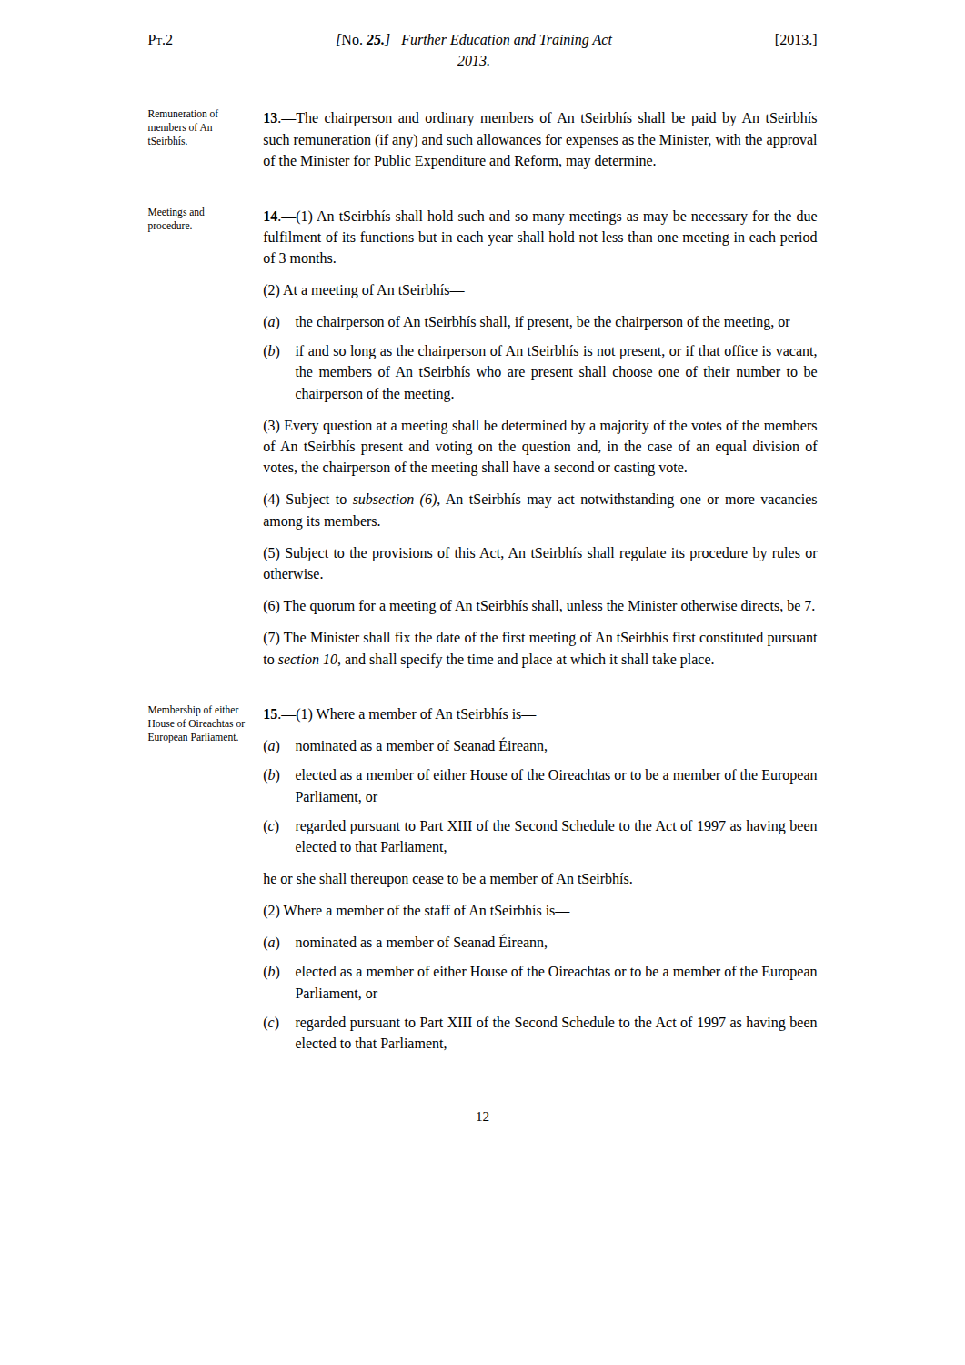Pt.2
[No. 25.] Further Education and Training Act
2013.
[2013.]
Remuneration of members of An tSeirbhís.
13.—The chairperson and ordinary members of An tSeirbhís shall be paid by An tSeirbhís such remuneration (if any) and such allowances for expenses as the Minister, with the approval of the Minister for Public Expenditure and Reform, may determine.
Meetings and procedure.
14.—(1) An tSeirbhís shall hold such and so many meetings as may be necessary for the due fulfilment of its functions but in each year shall hold not less than one meeting in each period of 3 months.
(2) At a meeting of An tSeirbhís—
(a) the chairperson of An tSeirbhís shall, if present, be the chairperson of the meeting, or
(b) if and so long as the chairperson of An tSeirbhís is not present, or if that office is vacant, the members of An tSeirbhís who are present shall choose one of their number to be chairperson of the meeting.
(3) Every question at a meeting shall be determined by a majority of the votes of the members of An tSeirbhís present and voting on the question and, in the case of an equal division of votes, the chairperson of the meeting shall have a second or casting vote.
(4) Subject to subsection (6), An tSeirbhís may act notwithstanding one or more vacancies among its members.
(5) Subject to the provisions of this Act, An tSeirbhís shall regulate its procedure by rules or otherwise.
(6) The quorum for a meeting of An tSeirbhís shall, unless the Minister otherwise directs, be 7.
(7) The Minister shall fix the date of the first meeting of An tSeirbhís first constituted pursuant to section 10, and shall specify the time and place at which it shall take place.
Membership of either House of Oireachtas or European Parliament.
15.—(1) Where a member of An tSeirbhís is—
(a) nominated as a member of Seanad Éireann,
(b) elected as a member of either House of the Oireachtas or to be a member of the European Parliament, or
(c) regarded pursuant to Part XIII of the Second Schedule to the Act of 1997 as having been elected to that Parliament,
he or she shall thereupon cease to be a member of An tSeirbhís.
(2) Where a member of the staff of An tSeirbhís is—
(a) nominated as a member of Seanad Éireann,
(b) elected as a member of either House of the Oireachtas or to be a member of the European Parliament, or
(c) regarded pursuant to Part XIII of the Second Schedule to the Act of 1997 as having been elected to that Parliament,
12